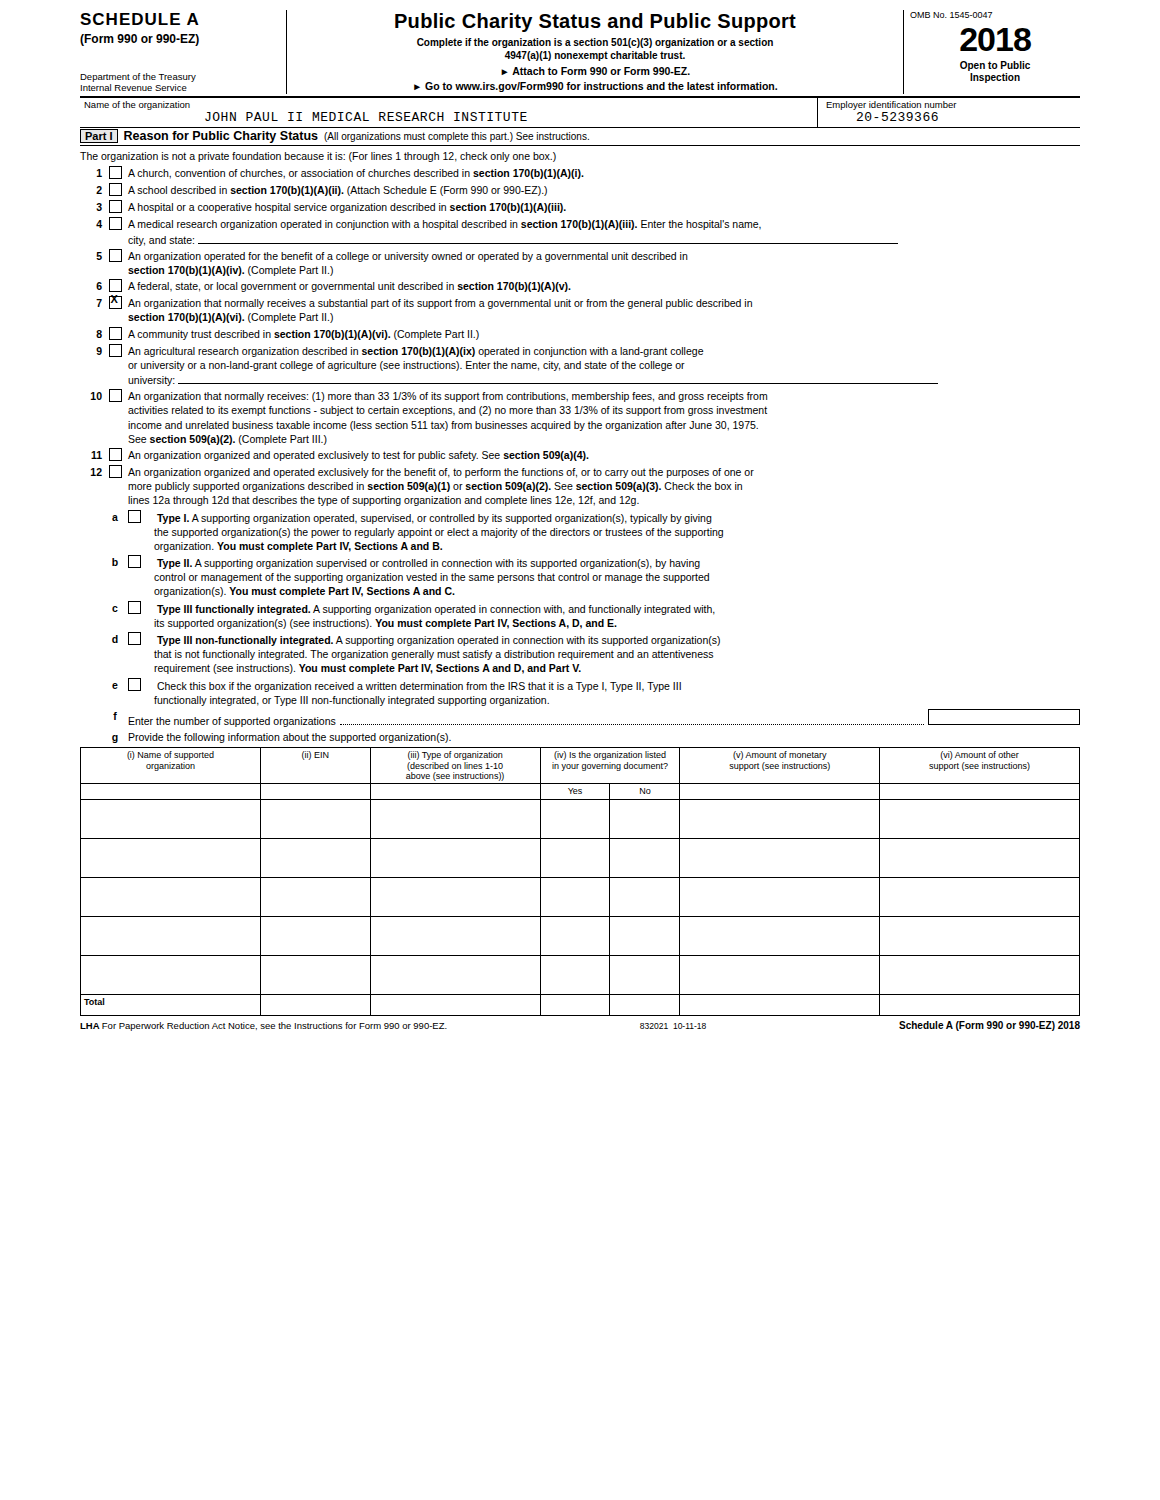SCHEDULE A
(Form 990 or 990-EZ)
Department of the Treasury
Internal Revenue Service
Public Charity Status and Public Support
Complete if the organization is a section 501(c)(3) organization or a section
4947(a)(1) nonexempt charitable trust.
► Attach to Form 990 or Form 990-EZ.
► Go to www.irs.gov/Form990 for instructions and the latest information.
OMB No. 1545-0047
2018
Open to Public
Inspection
Name of the organization
JOHN PAUL II MEDICAL RESEARCH INSTITUTE
Employer identification number
20-5239366
Part I Reason for Public Charity Status (All organizations must complete this part.) See instructions.
The organization is not a private foundation because it is: (For lines 1 through 12, check only one box.)
| 1 | | A church, convention of churches, or association of churches described in section 170(b)(1)(A)(i). |
| 2 | | A school described in section 170(b)(1)(A)(ii). (Attach Schedule E (Form 990 or 990-EZ).) |
| 3 | | A hospital or a cooperative hospital service organization described in section 170(b)(1)(A)(iii). |
| 4 | | A medical research organization operated in conjunction with a hospital described in section 170(b)(1)(A)(iii). Enter the hospital's name, city, and state: |
| 5 | | An organization operated for the benefit of a college or university owned or operated by a governmental unit described in section 170(b)(1)(A)(iv). (Complete Part II.) |
| 6 | | A federal, state, or local government or governmental unit described in section 170(b)(1)(A)(v). |
| 7 | | An organization that normally receives a substantial part of its support from a governmental unit or from the general public described in section 170(b)(1)(A)(vi). (Complete Part II.) |
| 8 | | A community trust described in section 170(b)(1)(A)(vi). (Complete Part II.) |
| 9 | | An agricultural research organization described in section 170(b)(1)(A)(ix) operated in conjunction with a land-grant college or university or a non-land-grant college of agriculture (see instructions). Enter the name, city, and state of the college or university: |
| 10 | | An organization that normally receives: (1) more than 33 1/3% of its support from contributions, membership fees, and gross receipts from activities related to its exempt functions - subject to certain exceptions, and (2) no more than 33 1/3% of its support from gross investment income and unrelated business taxable income (less section 511 tax) from businesses acquired by the organization after June 30, 1975. See section 509(a)(2). (Complete Part III.) |
| 11 | | An organization organized and operated exclusively to test for public safety. See section 509(a)(4). |
| 12 | | An organization organized and operated exclusively for the benefit of, to perform the functions of, or to carry out the purposes of one or more publicly supported organizations described in section 509(a)(1) or section 509(a)(2). See section 509(a)(3). Check the box in lines 12a through 12d that describes the type of supporting organization and complete lines 12e, 12f, and 12g. |
| | a | Type I. A supporting organization operated, supervised, or controlled by its supported organization(s), typically by giving the supported organization(s) the power to regularly appoint or elect a majority of the directors or trustees of the supporting organization. You must complete Part IV, Sections A and B. |
| | b | Type II. A supporting organization supervised or controlled in connection with its supported organization(s), by having control or management of the supporting organization vested in the same persons that control or manage the supported organization(s). You must complete Part IV, Sections A and C. |
| | c | Type III functionally integrated. A supporting organization operated in connection with, and functionally integrated with, its supported organization(s) (see instructions). You must complete Part IV, Sections A, D, and E. |
| | d | Type III non-functionally integrated. A supporting organization operated in connection with its supported organization(s) that is not functionally integrated. The organization generally must satisfy a distribution requirement and an attentiveness requirement (see instructions). You must complete Part IV, Sections A and D, and Part V. |
| | e | Check this box if the organization received a written determination from the IRS that it is a Type I, Type II, Type III functionally integrated, or Type III non-functionally integrated supporting organization. |
| | f | Enter the number of supported organizations |
| | g | Provide the following information about the supported organization(s). |
| (i) Name of supported organization | (ii) EIN | (iii) Type of organization (described on lines 1-10 above (see instructions)) | (iv) Is the organization listed in your governing document? | (v) Amount of monetary support (see instructions) | (vi) Amount of other support (see instructions) |
| --- | --- | --- | --- | --- | --- |
| | | | Yes | No | | |
| Total | | | | | | |
LHA For Paperwork Reduction Act Notice, see the Instructions for Form 990 or 990-EZ.
832021 10-11-18
Schedule A (Form 990 or 990-EZ) 2018